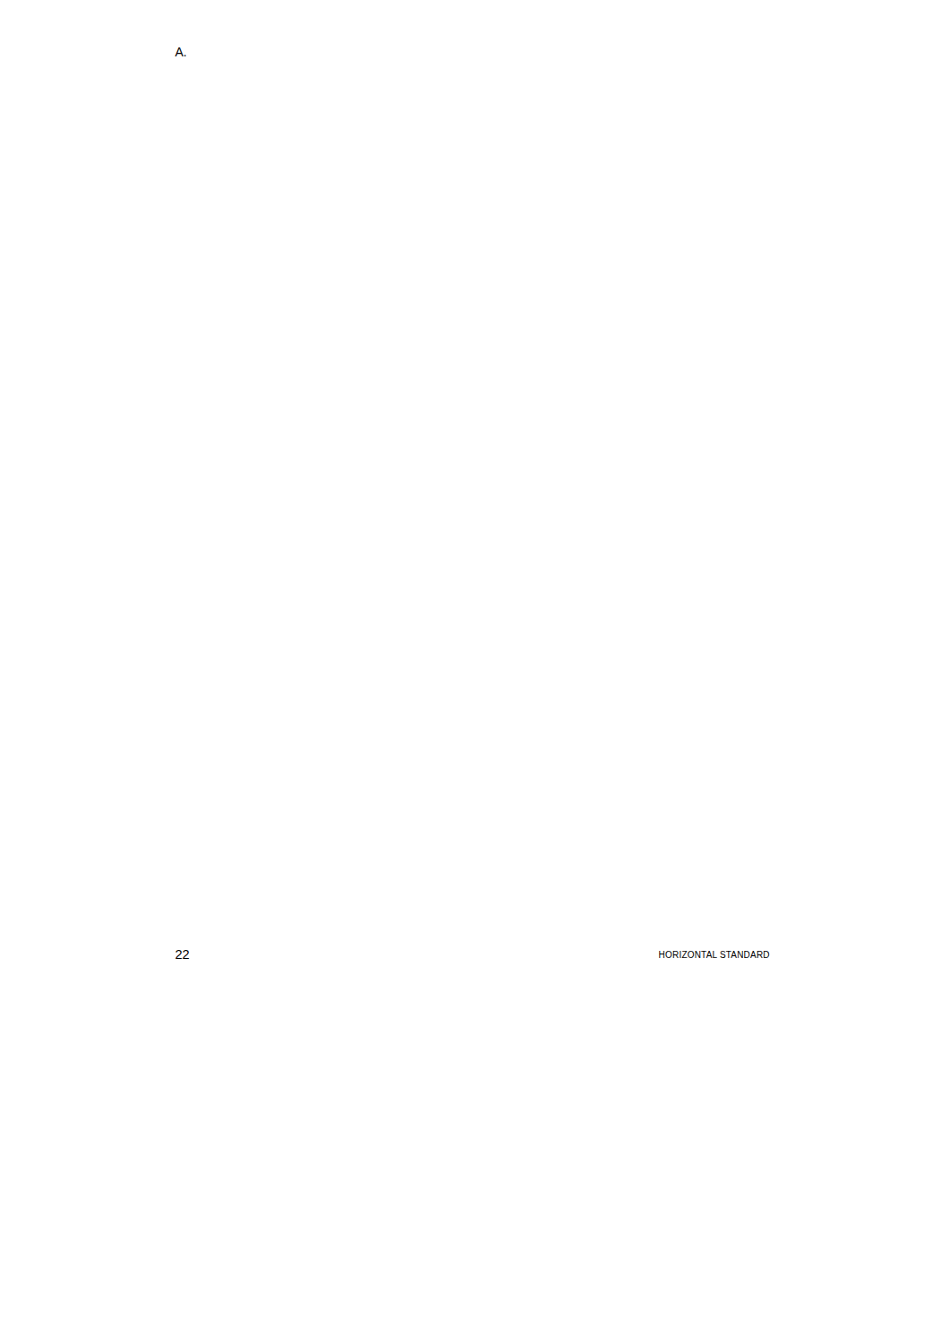A.
22
HORIZONTAL STANDARD